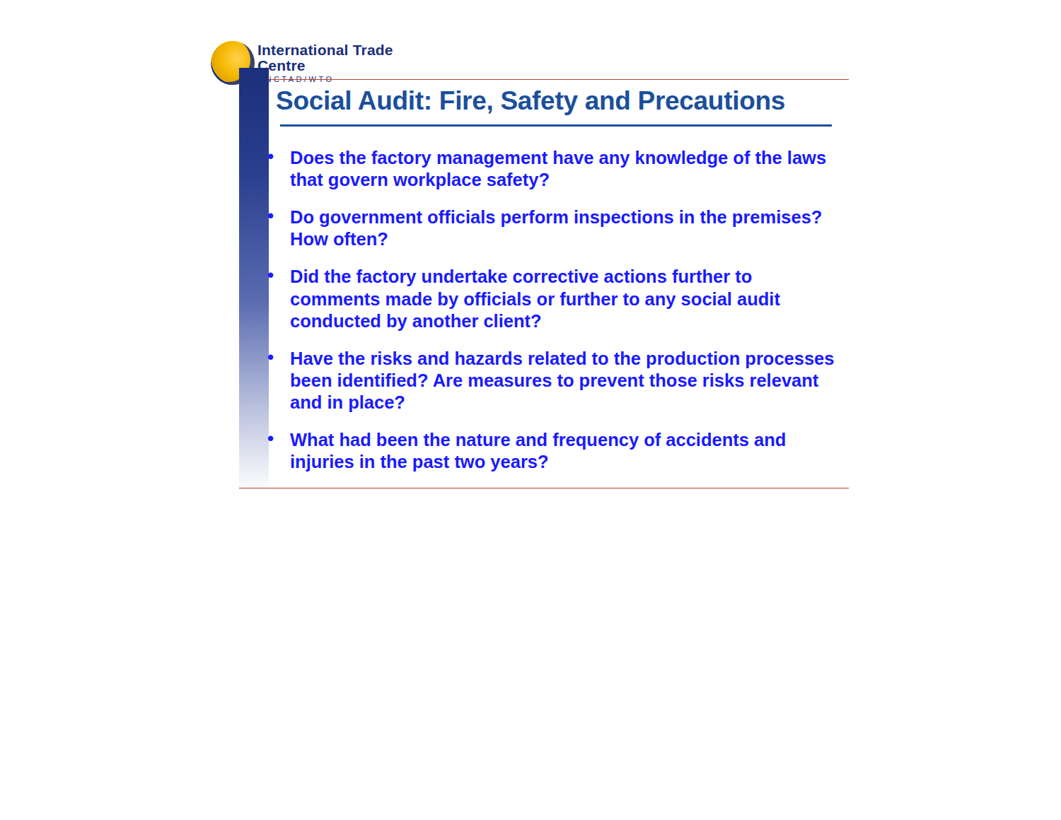International Trade Centre
UNCTAD/WTO
Social Audit: Fire, Safety and Precautions
Does the factory management have any knowledge of the laws that govern workplace safety?
Do government officials perform inspections in the premises? How often?
Did the factory undertake corrective actions further to comments made by officials or further to any social audit conducted by another client?
Have the risks and hazards related to the production processes been identified? Are measures to prevent those risks relevant and in place?
What had been the nature and frequency of accidents and injuries in the past two years?